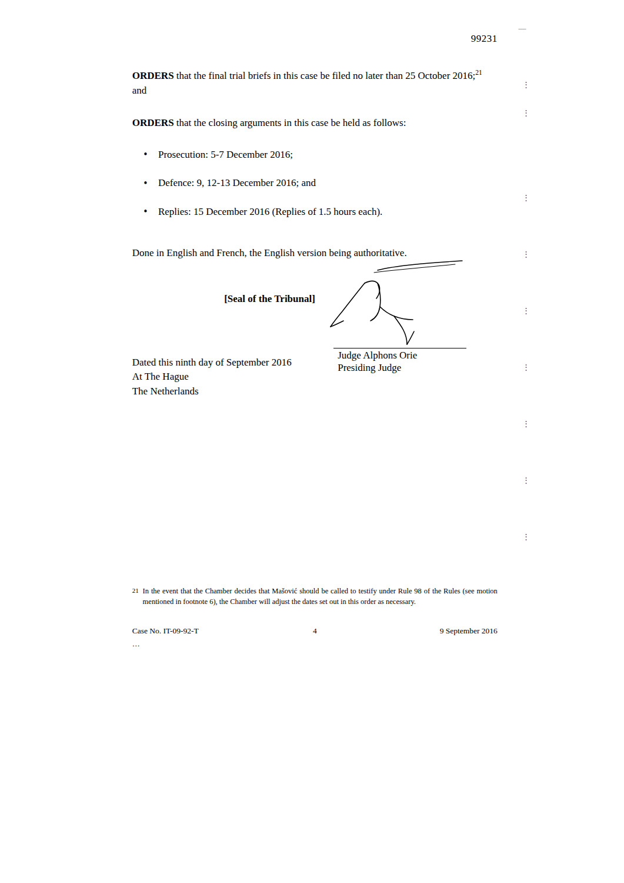99231
ORDERS that the final trial briefs in this case be filed no later than 25 October 2016;21 and
ORDERS that the closing arguments in this case be held as follows:
Prosecution: 5-7 December 2016;
Defence: 9, 12-13 December 2016; and
Replies: 15 December 2016 (Replies of 1.5 hours each).
Done in English and French, the English version being authoritative.
Judge Alphons Orie
Presiding Judge
Dated this ninth day of September 2016
At The Hague
The Netherlands
[Seal of the Tribunal]
21
In the event that the Chamber decides that Mašović should be called to testify under Rule 98 of the Rules (see motion mentioned in footnote 6), the Chamber will adjust the dates set out in this order as necessary.
Case No. IT-09-92-T
4
9 September 2016
…
— ⋮ ⋮ ⋮ ⋮ ⋮ ⋮ ⋮ ⋮ ⋮